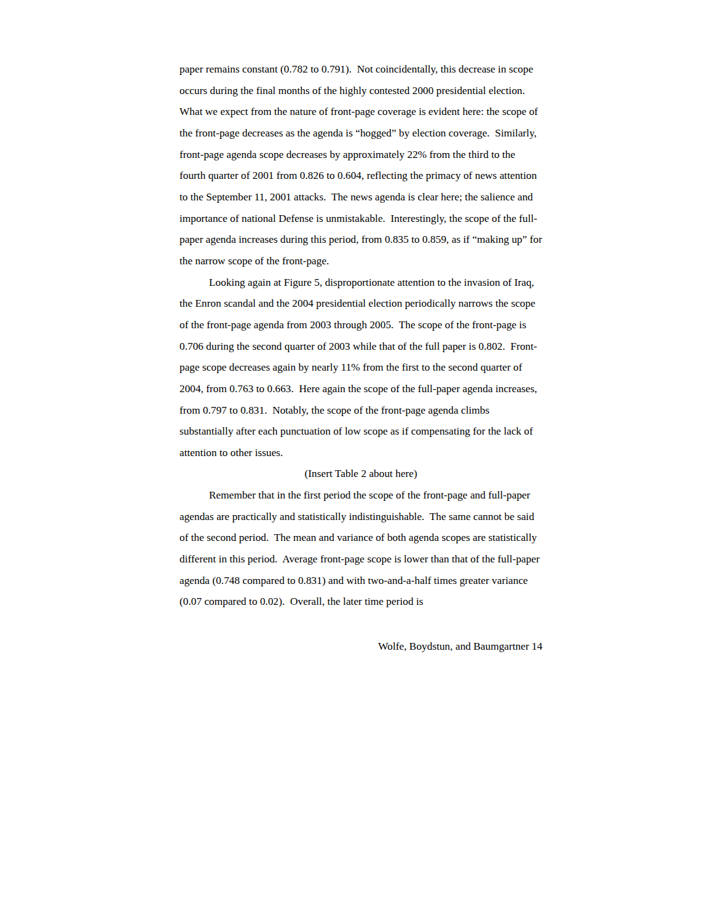paper remains constant (0.782 to 0.791). Not coincidentally, this decrease in scope occurs during the final months of the highly contested 2000 presidential election. What we expect from the nature of front-page coverage is evident here: the scope of the front-page decreases as the agenda is “hogged” by election coverage. Similarly, front-page agenda scope decreases by approximately 22% from the third to the fourth quarter of 2001 from 0.826 to 0.604, reflecting the primacy of news attention to the September 11, 2001 attacks. The news agenda is clear here; the salience and importance of national Defense is unmistakable. Interestingly, the scope of the full-paper agenda increases during this period, from 0.835 to 0.859, as if “making up” for the narrow scope of the front-page.
Looking again at Figure 5, disproportionate attention to the invasion of Iraq, the Enron scandal and the 2004 presidential election periodically narrows the scope of the front-page agenda from 2003 through 2005. The scope of the front-page is 0.706 during the second quarter of 2003 while that of the full paper is 0.802. Front-page scope decreases again by nearly 11% from the first to the second quarter of 2004, from 0.763 to 0.663. Here again the scope of the full-paper agenda increases, from 0.797 to 0.831. Notably, the scope of the front-page agenda climbs substantially after each punctuation of low scope as if compensating for the lack of attention to other issues.
(Insert Table 2 about here)
Remember that in the first period the scope of the front-page and full-paper agendas are practically and statistically indistinguishable. The same cannot be said of the second period. The mean and variance of both agenda scopes are statistically different in this period. Average front-page scope is lower than that of the full-paper agenda (0.748 compared to 0.831) and with two-and-a-half times greater variance (0.07 compared to 0.02). Overall, the later time period is
Wolfe, Boydstun, and Baumgartner 14